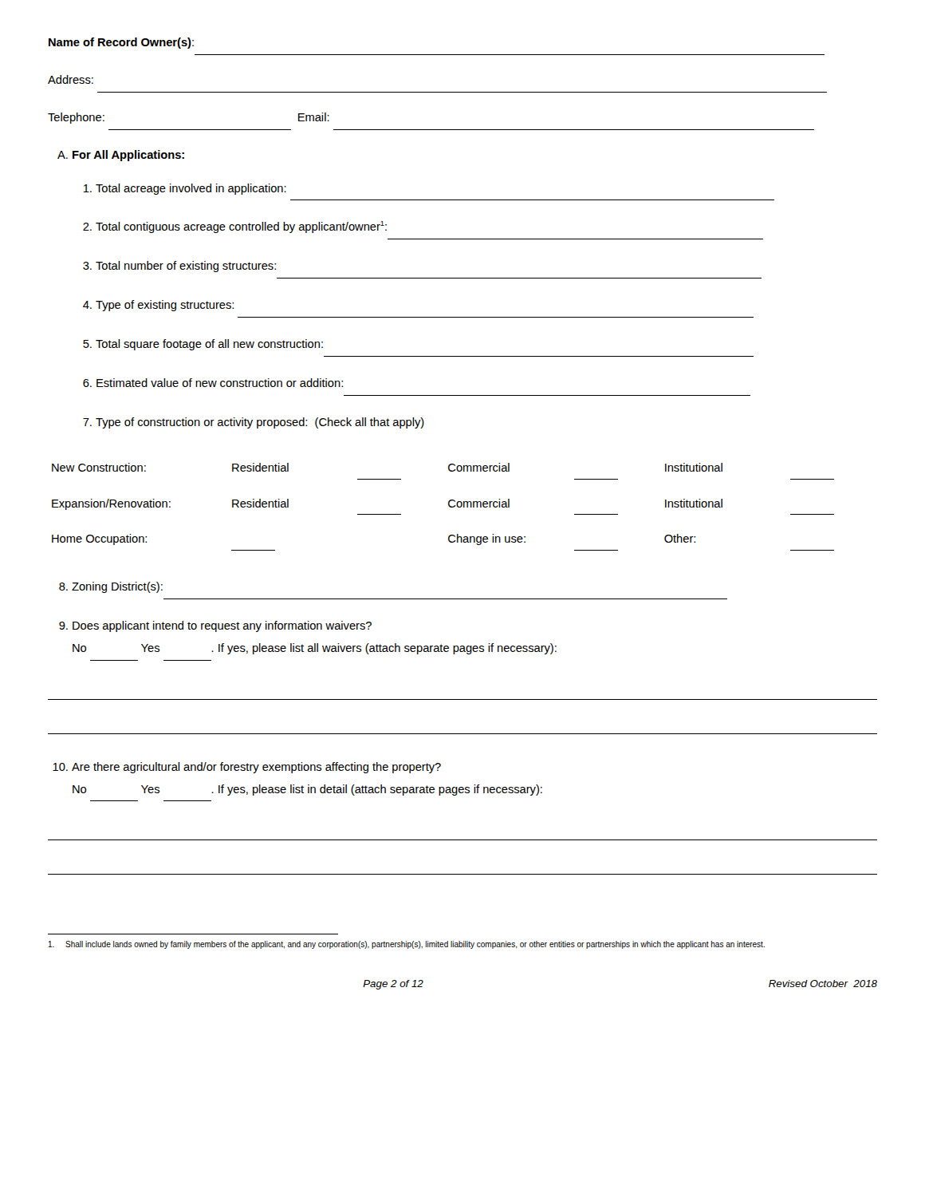Name of Record Owner(s):
Address:
Telephone: Email:
For All Applications:
Total acreage involved in application:
Total contiguous acreage controlled by applicant/owner1:
Total number of existing structures:
Type of existing structures:
Total square footage of all new construction:
Estimated value of new construction or addition:
Type of construction or activity proposed: (Check all that apply)
| New Construction: | Residential | | Commercial | | Institutional | |
| Expansion/Renovation: | Residential | | Commercial | | Institutional | |
| Home Occupation: | | | Change in use: | | Other: | |
Zoning District(s):
Does applicant intend to request any information waivers?
No Yes . If yes, please list all waivers (attach separate pages if necessary):
Are there agricultural and/or forestry exemptions affecting the property?
No Yes . If yes, please list in detail (attach separate pages if necessary):
1. Shall include lands owned by family members of the applicant, and any corporation(s), partnership(s), limited liability companies, or other entities or partnerships in which the applicant has an interest.
Page 2 of 12 Revised October 2018